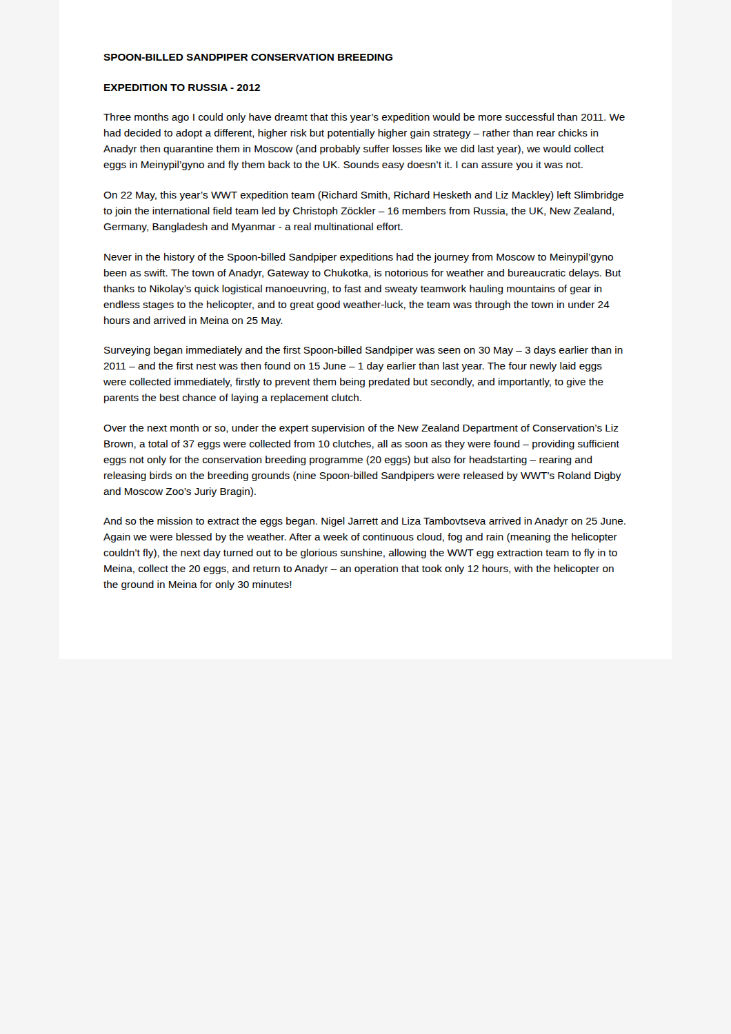SPOON-BILLED SANDPIPER CONSERVATION BREEDING
EXPEDITION TO RUSSIA - 2012
Three months ago I could only have dreamt that this year’s expedition would be more successful than 2011. We had decided to adopt a different, higher risk but potentially higher gain strategy – rather than rear chicks in Anadyr then quarantine them in Moscow (and probably suffer losses like we did last year), we would collect eggs in Meinypil’gyno and fly them back to the UK. Sounds easy doesn’t it. I can assure you it was not.
On 22 May, this year’s WWT expedition team (Richard Smith, Richard Hesketh and Liz Mackley) left Slimbridge to join the international field team led by Christoph Zöckler – 16 members from Russia, the UK, New Zealand, Germany, Bangladesh and Myanmar - a real multinational effort.
Never in the history of the Spoon-billed Sandpiper expeditions had the journey from Moscow to Meinypil’gyno been as swift. The town of Anadyr, Gateway to Chukotka, is notorious for weather and bureaucratic delays. But thanks to Nikolay’s quick logistical manoeuvring, to fast and sweaty teamwork hauling mountains of gear in endless stages to the helicopter, and to great good weather-luck, the team was through the town in under 24 hours and arrived in Meina on 25 May.
Surveying began immediately and the first Spoon-billed Sandpiper was seen on 30 May – 3 days earlier than in 2011 – and the first nest was then found on 15 June – 1 day earlier than last year. The four newly laid eggs were collected immediately, firstly to prevent them being predated but secondly, and importantly, to give the parents the best chance of laying a replacement clutch.
Over the next month or so, under the expert supervision of the New Zealand Department of Conservation’s Liz Brown, a total of 37 eggs were collected from 10 clutches, all as soon as they were found – providing sufficient eggs not only for the conservation breeding programme (20 eggs) but also for headstarting – rearing and releasing birds on the breeding grounds (nine Spoon-billed Sandpipers were released by WWT’s Roland Digby and Moscow Zoo’s Juriy Bragin).
And so the mission to extract the eggs began. Nigel Jarrett and Liza Tambovtseva arrived in Anadyr on 25 June. Again we were blessed by the weather. After a week of continuous cloud, fog and rain (meaning the helicopter couldn’t fly), the next day turned out to be glorious sunshine, allowing the WWT egg extraction team to fly in to Meina, collect the 20 eggs, and return to Anadyr – an operation that took only 12 hours, with the helicopter on the ground in Meina for only 30 minutes!